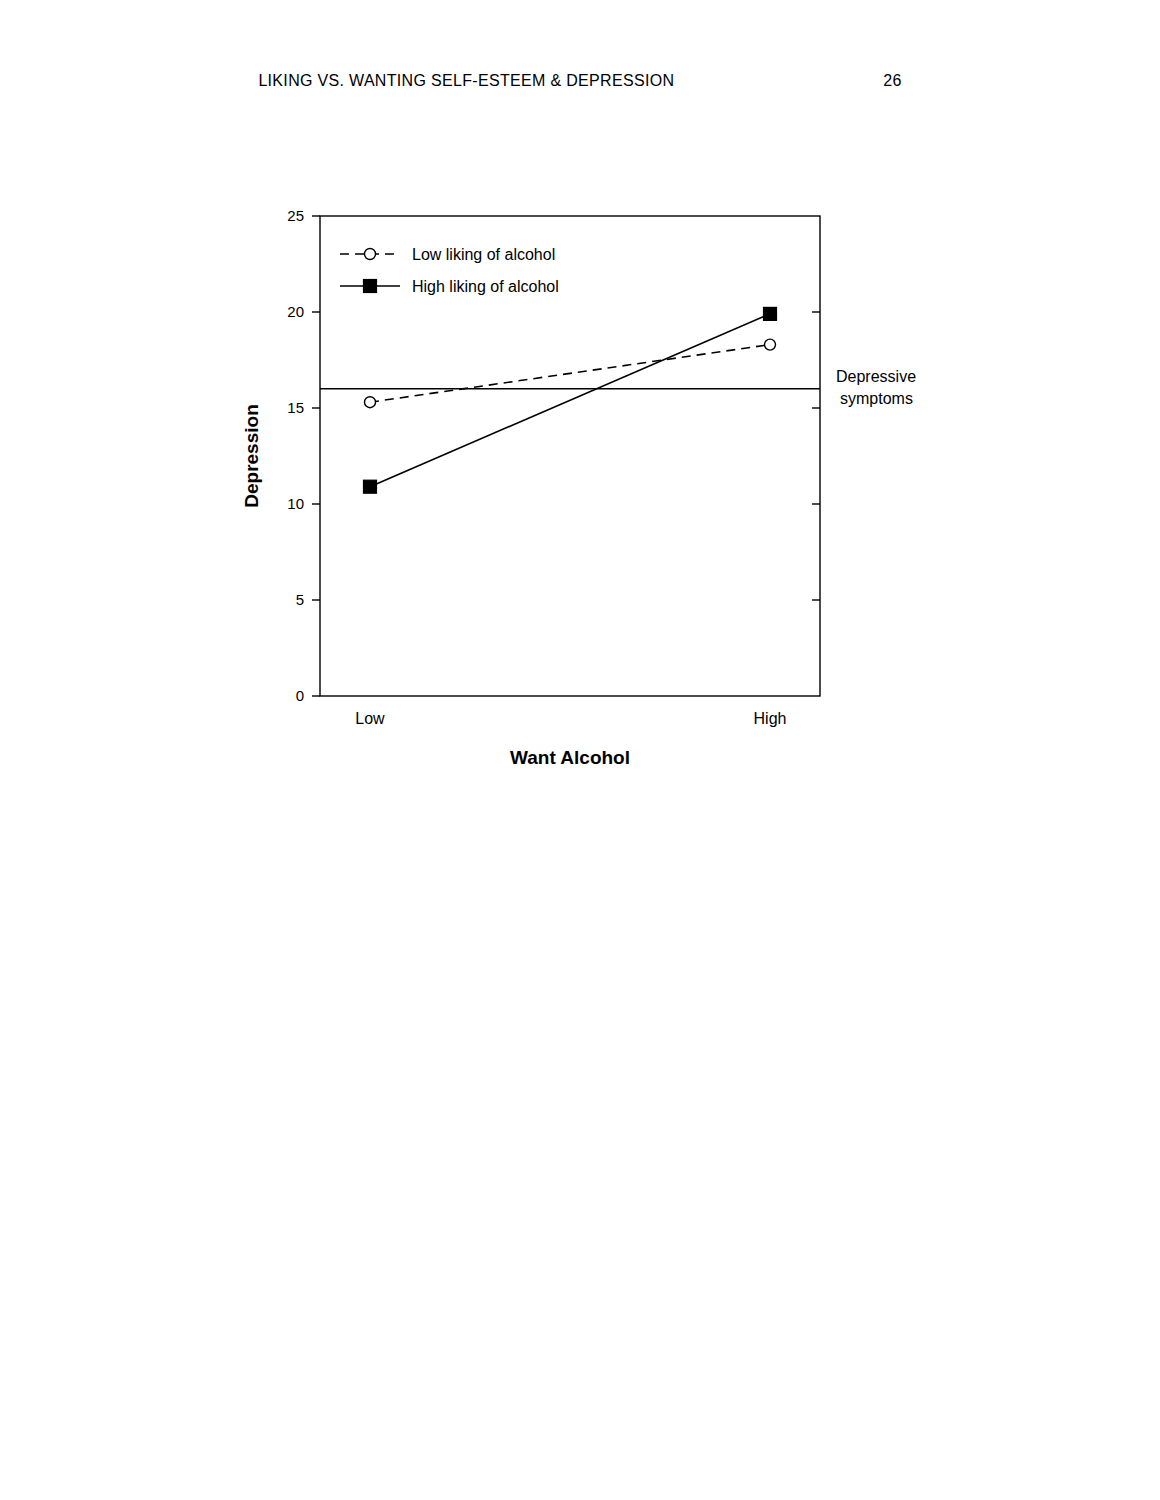Liking vs. Wanting Self-Esteem & Depression 26
25 20 15 10 5 0 Depressive symptoms Low High Want Alcohol Depression Low liking of alcohol High liking of alcohol